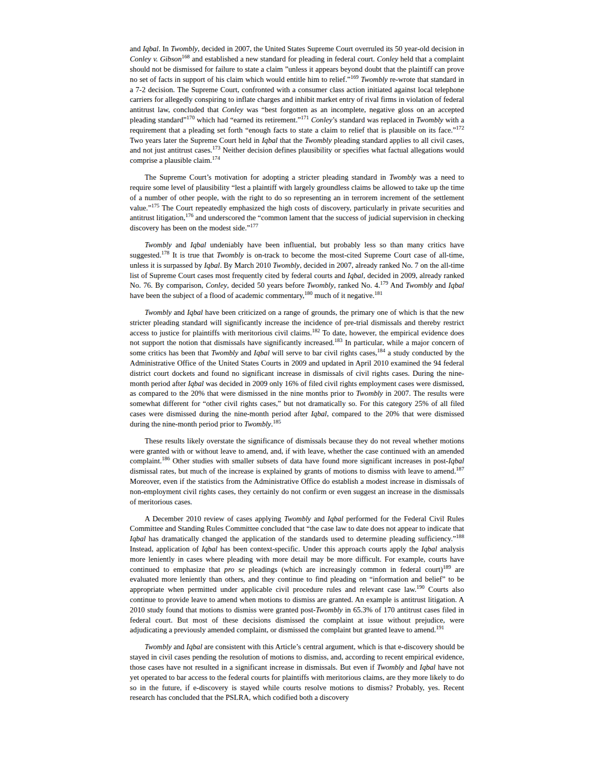and Iqbal. In Twombly, decided in 2007, the United States Supreme Court overruled its 50 year-old decision in Conley v. Gibson168 and established a new standard for pleading in federal court. Conley held that a complaint should not be dismissed for failure to state a claim ”unless it appears beyond doubt that the plaintiff can prove no set of facts in support of his claim which would entitle him to relief.”169 Twombly re-wrote that standard in a 7-2 decision. The Supreme Court, confronted with a consumer class action initiated against local telephone carriers for allegedly conspiring to inflate charges and inhibit market entry of rival firms in violation of federal antitrust law, concluded that Conley was “best forgotten as an incomplete, negative gloss on an accepted pleading standard”170 which had “earned its retirement.”171 Conley’s standard was replaced in Twombly with a requirement that a pleading set forth “enough facts to state a claim to relief that is plausible on its face.”172 Two years later the Supreme Court held in Iqbal that the Twombly pleading standard applies to all civil cases, and not just antitrust cases.173 Neither decision defines plausibility or specifies what factual allegations would comprise a plausible claim.174
The Supreme Court’s motivation for adopting a stricter pleading standard in Twombly was a need to require some level of plausibility “lest a plaintiff with largely groundless claims be allowed to take up the time of a number of other people, with the right to do so representing an in terrorem increment of the settlement value.”175 The Court repeatedly emphasized the high costs of discovery, particularly in private securities and antitrust litigation,176 and underscored the “common lament that the success of judicial supervision in checking discovery has been on the modest side.”177
Twombly and Iqbal undeniably have been influential, but probably less so than many critics have suggested.178 It is true that Twombly is on-track to become the most-cited Supreme Court case of all-time, unless it is surpassed by Iqbal. By March 2010 Twombly, decided in 2007, already ranked No. 7 on the all-time list of Supreme Court cases most frequently cited by federal courts and Iqbal, decided in 2009, already ranked No. 76. By comparison, Conley, decided 50 years before Twombly, ranked No. 4.179 And Twombly and Iqbal have been the subject of a flood of academic commentary,180 much of it negative.181
Twombly and Iqbal have been criticized on a range of grounds, the primary one of which is that the new stricter pleading standard will significantly increase the incidence of pre-trial dismissals and thereby restrict access to justice for plaintiffs with meritorious civil claims.182 To date, however, the empirical evidence does not support the notion that dismissals have significantly increased.183 In particular, while a major concern of some critics has been that Twombly and Iqbal will serve to bar civil rights cases,184 a study conducted by the Administrative Office of the United States Courts in 2009 and updated in April 2010 examined the 94 federal district court dockets and found no significant increase in dismissals of civil rights cases. During the nine-month period after Iqbal was decided in 2009 only 16% of filed civil rights employment cases were dismissed, as compared to the 20% that were dismissed in the nine months prior to Twombly in 2007. The results were somewhat different for “other civil rights cases,” but not dramatically so. For this category 25% of all filed cases were dismissed during the nine-month period after Iqbal, compared to the 20% that were dismissed during the nine-month period prior to Twombly.185
These results likely overstate the significance of dismissals because they do not reveal whether motions were granted with or without leave to amend, and, if with leave, whether the case continued with an amended complaint.186 Other studies with smaller subsets of data have found more significant increases in post-Iqbal dismissal rates, but much of the increase is explained by grants of motions to dismiss with leave to amend.187 Moreover, even if the statistics from the Administrative Office do establish a modest increase in dismissals of non-employment civil rights cases, they certainly do not confirm or even suggest an increase in the dismissals of meritorious cases.
A December 2010 review of cases applying Twombly and Iqbal performed for the Federal Civil Rules Committee and Standing Rules Committee concluded that “the case law to date does not appear to indicate that Iqbal has dramatically changed the application of the standards used to determine pleading sufficiency.”188 Instead, application of Iqbal has been context-specific. Under this approach courts apply the Iqbal analysis more leniently in cases where pleading with more detail may be more difficult. For example, courts have continued to emphasize that pro se pleadings (which are increasingly common in federal court)189 are evaluated more leniently than others, and they continue to find pleading on “information and belief” to be appropriate when permitted under applicable civil procedure rules and relevant case law.190 Courts also continue to provide leave to amend when motions to dismiss are granted. An example is antitrust litigation. A 2010 study found that motions to dismiss were granted post-Twombly in 65.3% of 170 antitrust cases filed in federal court. But most of these decisions dismissed the complaint at issue without prejudice, were adjudicating a previously amended complaint, or dismissed the complaint but granted leave to amend.191
Twombly and Iqbal are consistent with this Article’s central argument, which is that e-discovery should be stayed in civil cases pending the resolution of motions to dismiss, and, according to recent empirical evidence, those cases have not resulted in a significant increase in dismissals. But even if Twombly and Iqbal have not yet operated to bar access to the federal courts for plaintiffs with meritorious claims, are they more likely to do so in the future, if e-discovery is stayed while courts resolve motions to dismiss? Probably, yes. Recent research has concluded that the PSLRA, which codified both a discovery